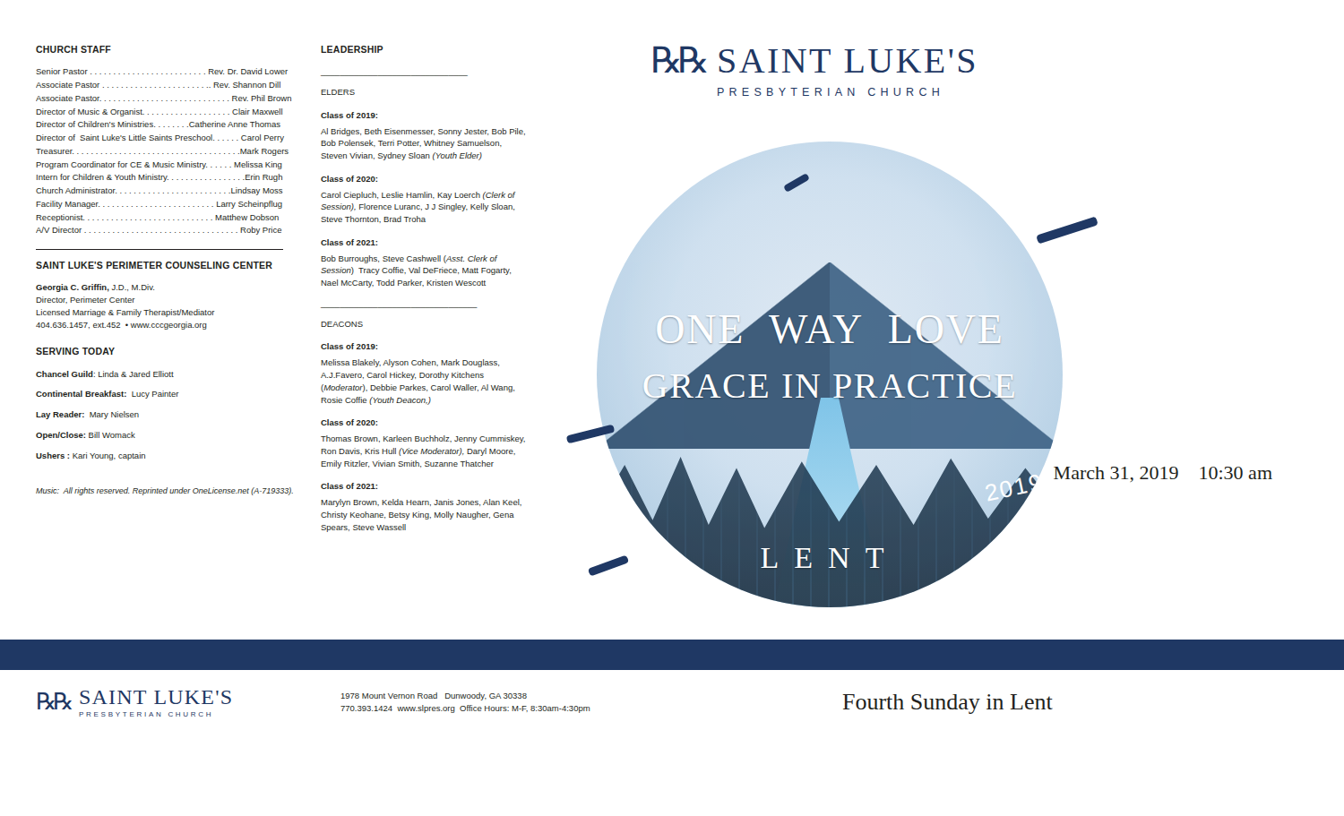Church Staff
Senior Pastor . . . . . . . . . . . . . . . . . . . . . . . . . Rev. Dr. David Lower
Associate Pastor . . . . . . . . . . . . . . . . . . . . . . .. Rev. Shannon Dill
Associate Pastor. . . . . . . . . . . . . . . . . . . . . . . . . . . . Rev. Phil Brown
Director of Music & Organist. . . . . . . . . . . . . . . . . . . Clair Maxwell
Director of Children's Ministries. . . . . . . .Catherine Anne Thomas
Director of Saint Luke's Little Saints Preschool. . . . . . Carol Perry
Treasurer. . . . . . . . . . . . . . . . . . . . . . . . . . . . . . . . . . . .Mark Rogers
Program Coordinator for CE & Music Ministry. . . . . . Melissa King
Intern for Children & Youth Ministry. . . . . . . . . . . . . . . . .Erin Rugh
Church Administrator. . . . . . . . . . . . . . . . . . . . . . . . .Lindsay Moss
Facility Manager. . . . . . . . . . . . . . . . . . . . . . . . . Larry Scheinpflug
Receptionist. . . . . . . . . . . . . . . . . . . . . . . . . . . . Matthew Dobson
A/V Director . . . . . . . . . . . . . . . . . . . . . . . . . . . . . . . . . Roby Price
Saint Luke's Perimeter Counseling Center
Georgia C. Griffin, J.D., M.Div.
Director, Perimeter Center
Licensed Marriage & Family Therapist/Mediator
404.636.1457, ext.452 • www.cccgeorgia.org
Serving Today
Chancel Guild: Linda & Jared Elliott
Continental Breakfast: Lucy Painter
Lay Reader: Mary Nielsen
Open/Close: Bill Womack
Ushers : Kari Young, captain
Music: All rights reserved. Reprinted under OneLicense.net (A-719333).
Leadership
_______________________________
ELDERS
Class of 2019:
Al Bridges, Beth Eisenmesser, Sonny Jester, Bob Pile, Bob Polensek, Terri Potter, Whitney Samuelson, Steven Vivian, Sydney Sloan (Youth Elder)
Class of 2020:
Carol Ciepluch, Leslie Hamlin, Kay Loerch (Clerk of Session), Florence Luranc, J J Singley, Kelly Sloan, Steve Thornton, Brad Troha
Class of 2021:
Bob Burroughs, Steve Cashwell (Asst. Clerk of Session) Tracy Coffie, Val DeFriece, Matt Fogarty, Nael McCarty, Todd Parker, Kristen Wescott
_________________________________
DEACONS
Class of 2019:
Melissa Blakely, Alyson Cohen, Mark Douglass, A.J.Favero, Carol Hickey, Dorothy Kitchens (Moderator), Debbie Parkes, Carol Waller, Al Wang, Rosie Coffie (Youth Deacon,)
Class of 2020:
Thomas Brown, Karleen Buchholz, Jenny Cummiskey, Ron Davis, Kris Hull (Vice Moderator), Daryl Moore, Emily Ritzler, Vivian Smith, Suzanne Thatcher
Class of 2021:
Marylyn Brown, Kelda Hearn, Janis Jones, Alan Keel, Christy Keohane, Betsy King, Molly Naugher, Gena Spears, Steve Wassell
℞℞
SAINT LUKE'S
PRESBYTERIAN CHURCH
ONE WAY LOVE
GRACE IN PRACTICE
2019
LENT
March 31, 2019 10:30 am
℞℞
SAINT LUKE'S
PRESBYTERIAN CHURCH
1978 Mount Vernon Road Dunwoody, GA 30338
770.393.1424 www.slpres.org Office Hours: M-F, 8:30am-4:30pm
Fourth Sunday in Lent